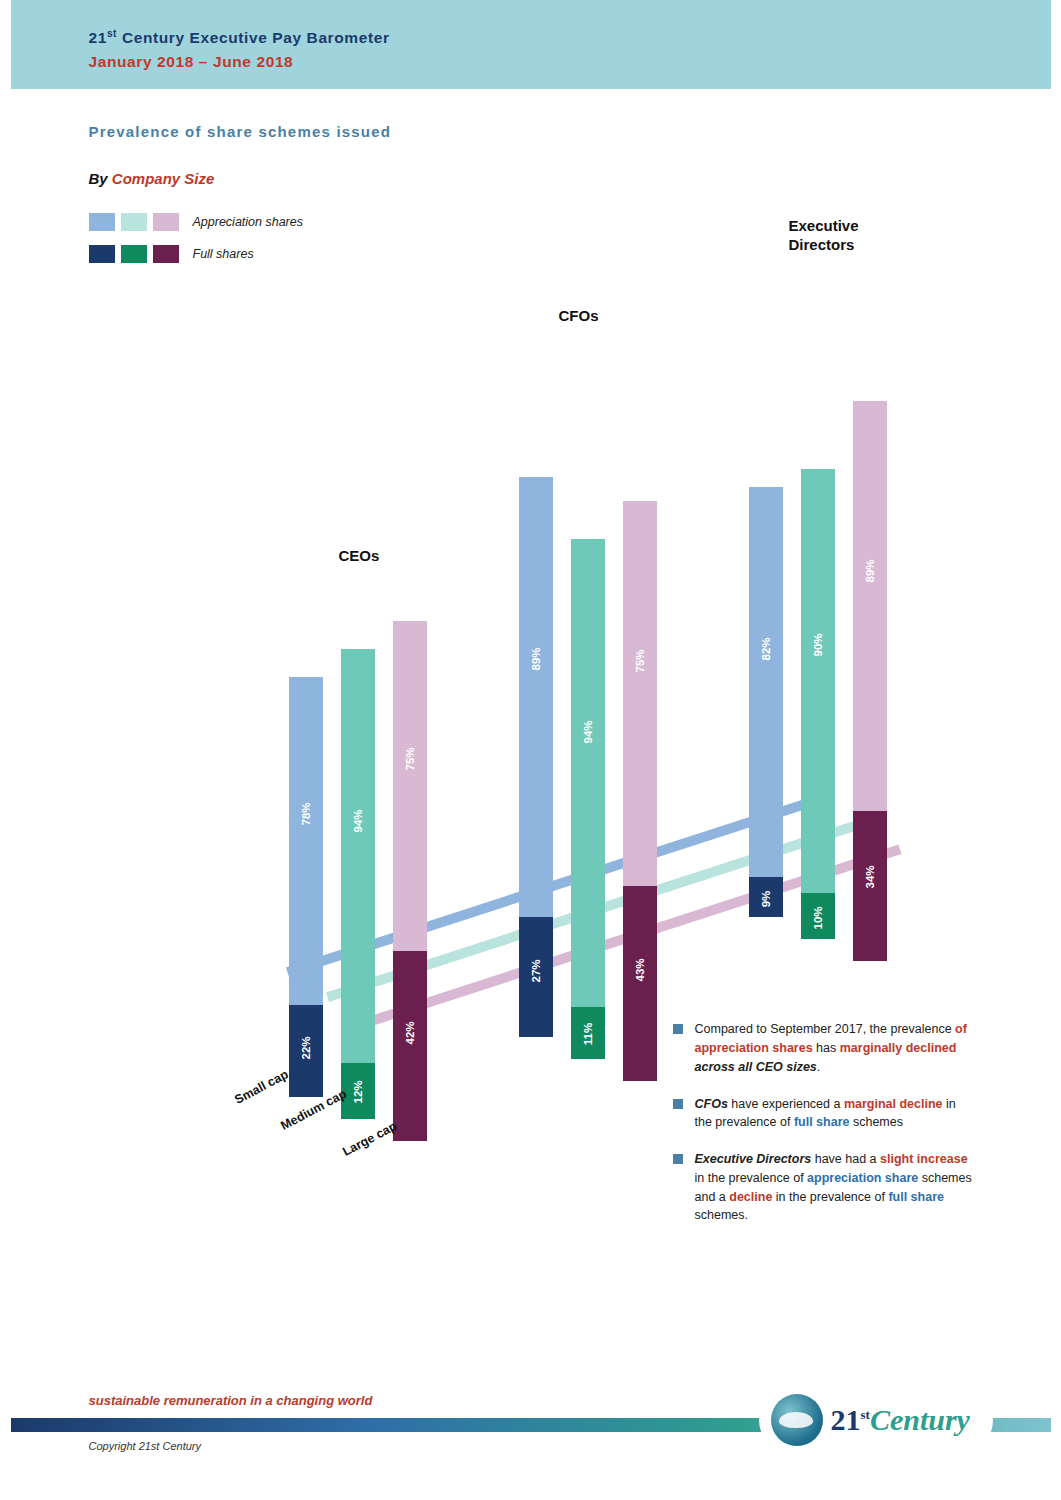21st Century Executive Pay Barometer
January 2018 – June 2018
Prevalence of share schemes issued
By Company Size
Appreciation shares
Full shares
CEOs
CFOs
Executive
Directors
78%
22%
94%
12%
75%
42%
89%
27%
94%
11%
75%
43%
82%
9%
90%
10%
89%
34%
Small cap
Medium cap
Large cap
Compared to September 2017, the prevalence of appreciation shares has marginally declined across all CEO sizes.
CFOs have experienced a marginal decline in the prevalence of full share schemes
Executive Directors have had a slight increase in the prevalence of appreciation share schemes and a decline in the prevalence of full share schemes.
sustainable remuneration in a changing world
Copyright 21st Century
21stCentury